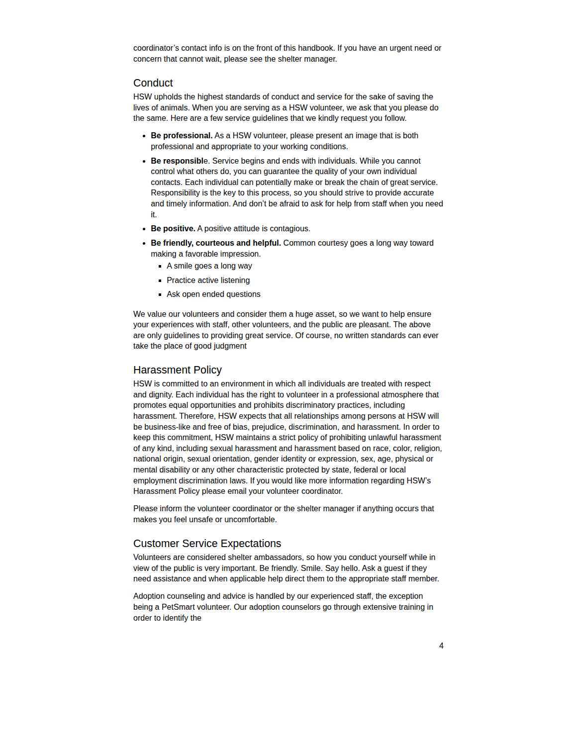coordinator’s contact info is on the front of this handbook. If you have an urgent need or concern that cannot wait, please see the shelter manager.
Conduct
HSW upholds the highest standards of conduct and service for the sake of saving the lives of animals. When you are serving as a HSW volunteer, we ask that you please do the same. Here are a few service guidelines that we kindly request you follow.
Be professional. As a HSW volunteer, please present an image that is both professional and appropriate to your working conditions.
Be responsible. Service begins and ends with individuals. While you cannot control what others do, you can guarantee the quality of your own individual contacts. Each individual can potentially make or break the chain of great service. Responsibility is the key to this process, so you should strive to provide accurate and timely information. And don’t be afraid to ask for help from staff when you need it.
Be positive. A positive attitude is contagious.
Be friendly, courteous and helpful. Common courtesy goes a long way toward making a favorable impression.
A smile goes a long way
Practice active listening
Ask open ended questions
We value our volunteers and consider them a huge asset, so we want to help ensure your experiences with staff, other volunteers, and the public are pleasant. The above are only guidelines to providing great service. Of course, no written standards can ever take the place of good judgment
Harassment Policy
HSW is committed to an environment in which all individuals are treated with respect and dignity. Each individual has the right to volunteer in a professional atmosphere that promotes equal opportunities and prohibits discriminatory practices, including harassment. Therefore, HSW expects that all relationships among persons at HSW will be business-like and free of bias, prejudice, discrimination, and harassment. In order to keep this commitment, HSW maintains a strict policy of prohibiting unlawful harassment of any kind, including sexual harassment and harassment based on race, color, religion, national origin, sexual orientation, gender identity or expression, sex, age, physical or mental disability or any other characteristic protected by state, federal or local employment discrimination laws. If you would like more information regarding HSW’s Harassment Policy please email your volunteer coordinator.
Please inform the volunteer coordinator or the shelter manager if anything occurs that makes you feel unsafe or uncomfortable.
Customer Service Expectations
Volunteers are considered shelter ambassadors, so how you conduct yourself while in view of the public is very important. Be friendly. Smile. Say hello. Ask a guest if they need assistance and when applicable help direct them to the appropriate staff member.
Adoption counseling and advice is handled by our experienced staff, the exception being a PetSmart volunteer. Our adoption counselors go through extensive training in order to identify the
4